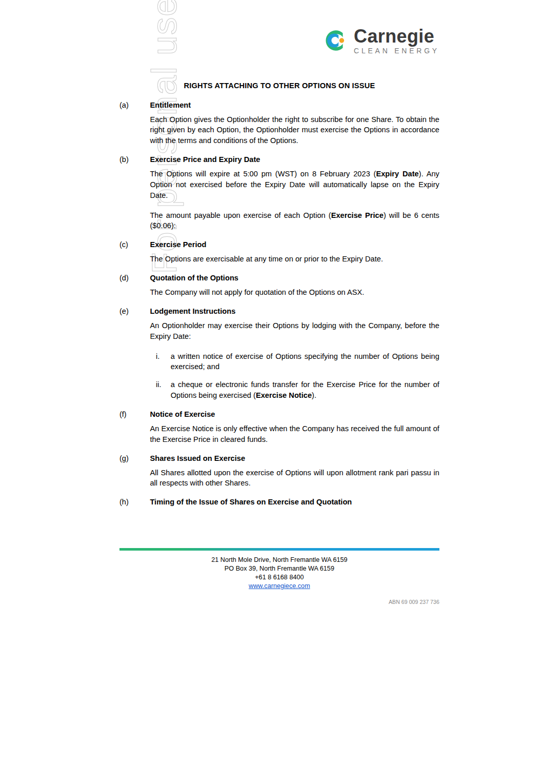For personal use only
Carnegie
CLEAN ENERGY
RIGHTS ATTACHING TO OTHER OPTIONS ON ISSUE
(a)
Entitlement
Each Option gives the Optionholder the right to subscribe for one Share. To obtain the right given by each Option, the Optionholder must exercise the Options in accordance with the terms and conditions of the Options.
(b)
Exercise Price and Expiry Date
The Options will expire at 5:00 pm (WST) on 8 February 2023 (Expiry Date). Any Option not exercised before the Expiry Date will automatically lapse on the Expiry Date.
The amount payable upon exercise of each Option (Exercise Price) will be 6 cents ($0.06):
(c)
Exercise Period
The Options are exercisable at any time on or prior to the Expiry Date.
(d)
Quotation of the Options
The Company will not apply for quotation of the Options on ASX.
(e)
Lodgement Instructions
An Optionholder may exercise their Options by lodging with the Company, before the Expiry Date:
i. a written notice of exercise of Options specifying the number of Options being exercised; and
ii. a cheque or electronic funds transfer for the Exercise Price for the number of Options being exercised (Exercise Notice).
(f)
Notice of Exercise
An Exercise Notice is only effective when the Company has received the full amount of the Exercise Price in cleared funds.
(g)
Shares Issued on Exercise
All Shares allotted upon the exercise of Options will upon allotment rank pari passu in all respects with other Shares.
(h)
Timing of the Issue of Shares on Exercise and Quotation
21 North Mole Drive, North Fremantle WA 6159
PO Box 39, North Fremantle WA 6159
+61 8 6168 8400
www.carnegiece.com
ABN 69 009 237 736